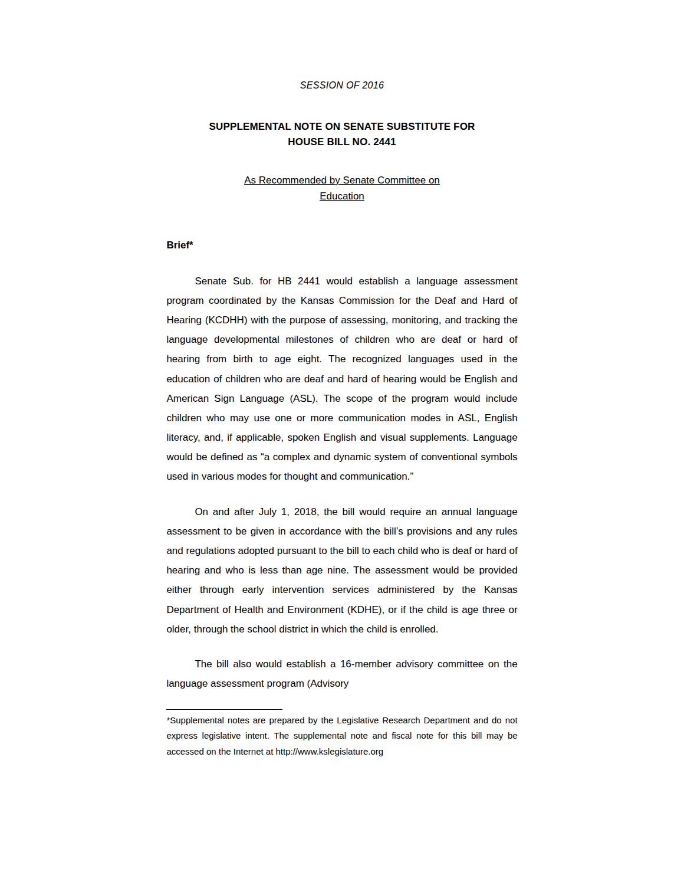SESSION OF 2016
SUPPLEMENTAL NOTE ON SENATE SUBSTITUTE FOR
HOUSE BILL NO. 2441
As Recommended by Senate Committee on
Education
Brief*
Senate Sub. for HB 2441 would establish a language assessment program coordinated by the Kansas Commission for the Deaf and Hard of Hearing (KCDHH) with the purpose of assessing, monitoring, and tracking the language developmental milestones of children who are deaf or hard of hearing from birth to age eight. The recognized languages used in the education of children who are deaf and hard of hearing would be English and American Sign Language (ASL). The scope of the program would include children who may use one or more communication modes in ASL, English literacy, and, if applicable, spoken English and visual supplements. Language would be defined as “a complex and dynamic system of conventional symbols used in various modes for thought and communication.”
On and after July 1, 2018, the bill would require an annual language assessment to be given in accordance with the bill’s provisions and any rules and regulations adopted pursuant to the bill to each child who is deaf or hard of hearing and who is less than age nine. The assessment would be provided either through early intervention services administered by the Kansas Department of Health and Environment (KDHE), or if the child is age three or older, through the school district in which the child is enrolled.
The bill also would establish a 16-member advisory committee on the language assessment program (Advisory
*Supplemental notes are prepared by the Legislative Research Department and do not express legislative intent. The supplemental note and fiscal note for this bill may be accessed on the Internet at http://www.kslegislature.org